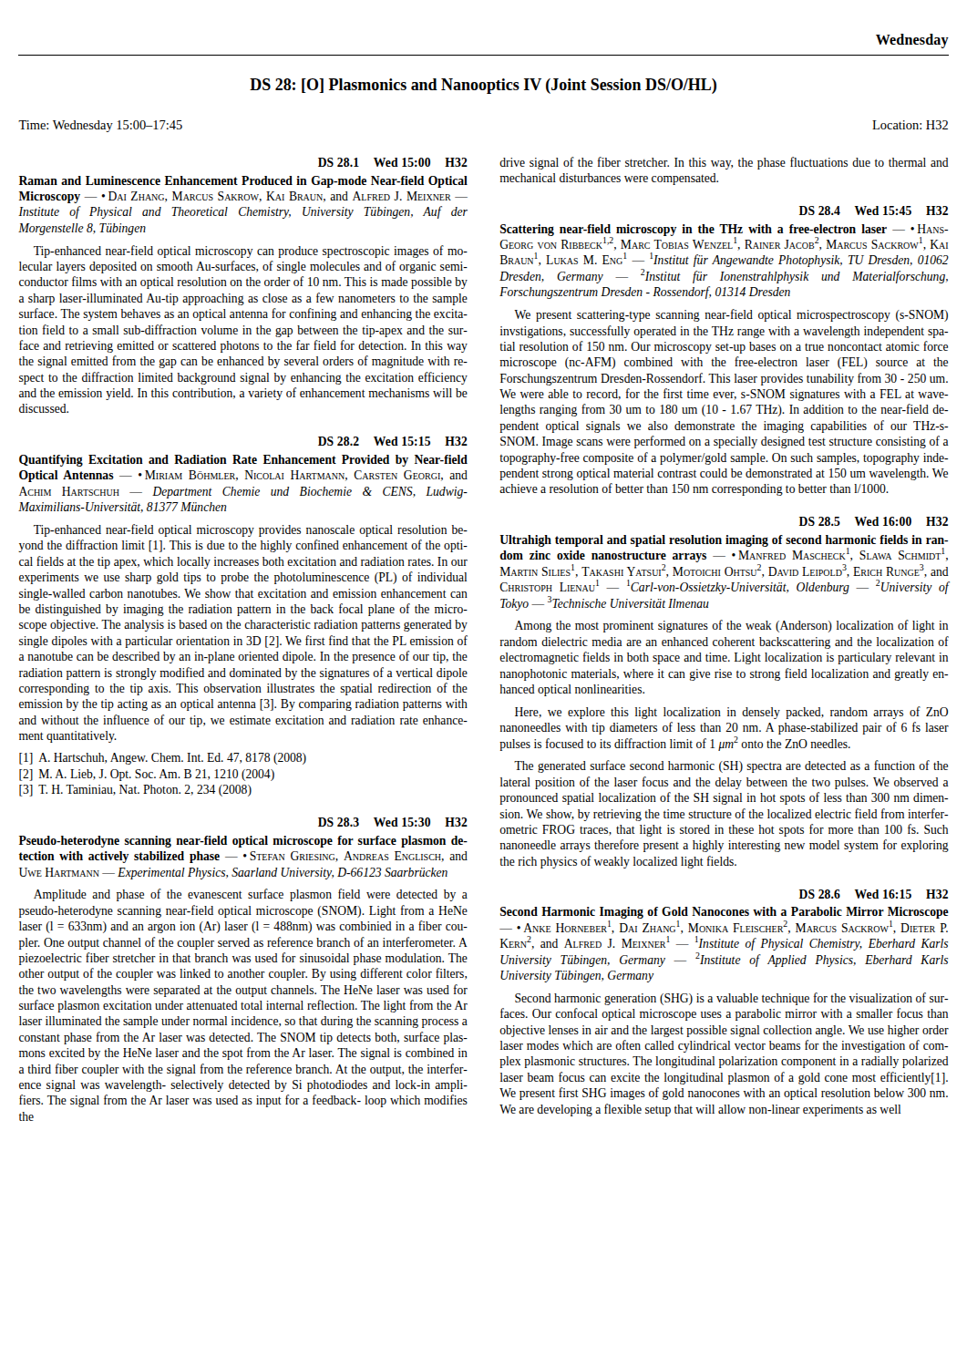Wednesday
DS 28: [O] Plasmonics and Nanooptics IV (Joint Session DS/O/HL)
Time: Wednesday 15:00–17:45
Location: H32
DS 28.1 Wed 15:00 H32
Raman and Luminescence Enhancement Produced in Gap-mode Near-field Optical Microscopy — Dai Zhang, Marcus Sakrow, Kai Braun, and Alfred J. Meixner — Institute of Physical and Theoretical Chemistry, University Tübingen, Auf der Morgenstelle 8, Tübingen
Tip-enhanced near-field optical microscopy can produce spectroscopic images of molecular layers deposited on smooth Au-surfaces, of single molecules and of organic semi-conductor films with an optical resolution on the order of 10 nm. This is made possible by a sharp laser-illuminated Au-tip approaching as close as a few nanometers to the sample surface. The system behaves as an optical antenna for confining and enhancing the excitation field to a small sub-diffraction volume in the gap between the tip-apex and the surface and retrieving emitted or scattered photons to the far field for detection. In this way the signal emitted from the gap can be enhanced by several orders of magnitude with respect to the diffraction limited background signal by enhancing the excitation efficiency and the emission yield. In this contribution, a variety of enhancement mechanisms will be discussed.
DS 28.2 Wed 15:15 H32
Quantifying Excitation and Radiation Rate Enhancement Provided by Near-field Optical Antennas — Miriam Böhmler, Nicolai Hartmann, Carsten Georgi, and Achim Hartschuh — Department Chemie und Biochemie & CENS, Ludwig-Maximilians-Universität, 81377 München
Tip-enhanced near-field optical microscopy provides nanoscale optical resolution beyond the diffraction limit [1]. This is due to the highly confined enhancement of the optical fields at the tip apex, which locally increases both excitation and radiation rates. In our experiments we use sharp gold tips to probe the photoluminescence (PL) of individual single-walled carbon nanotubes. We show that excitation and emission enhancement can be distinguished by imaging the radiation pattern in the back focal plane of the microscope objective. The analysis is based on the characteristic radiation patterns generated by single dipoles with a particular orientation in 3D [2]. We first find that the PL emission of a nanotube can be described by an in-plane oriented dipole. In the presence of our tip, the radiation pattern is strongly modified and dominated by the signatures of a vertical dipole corresponding to the tip axis. This observation illustrates the spatial redirection of the emission by the tip acting as an optical antenna [3]. By comparing radiation patterns with and without the influence of our tip, we estimate excitation and radiation rate enhancement quantitatively.
[1] A. Hartschuh, Angew. Chem. Int. Ed. 47, 8178 (2008)
[2] M. A. Lieb, J. Opt. Soc. Am. B 21, 1210 (2004)
[3] T. H. Taminiau, Nat. Photon. 2, 234 (2008)
DS 28.3 Wed 15:30 H32
Pseudo-heterodyne scanning near-field optical microscope for surface plasmon detection with actively stabilized phase — Stefan Griesing, Andreas Englisch, and Uwe Hartmann — Experimental Physics, Saarland University, D-66123 Saarbrücken
Amplitude and phase of the evanescent surface plasmon field were detected by a pseudo-heterodyne scanning near-field optical microscope (SNOM). Light from a HeNe laser (l = 633nm) and an argon ion (Ar) laser (l = 488nm) was combinied in a fiber coupler. One output channel of the coupler served as reference branch of an interferometer. A piezoelectric fiber stretcher in that branch was used for sinusoidal phase modulation. The other output of the coupler was linked to another coupler. By using different color filters, the two wavelengths were separated at the output channels. The HeNe laser was used for surface plasmon excitation under attenuated total internal reflection. The light from the Ar laser illuminated the sample under normal incidence, so that during the scanning process a constant phase from the Ar laser was detected. The SNOM tip detects both, surface plasmons excited by the HeNe laser and the spot from the Ar laser. The signal is combined in a third fiber coupler with the signal from the reference branch. At the output, the interference signal was wavelength- selectively detected by Si photodiodes and lock-in amplifiers. The signal from the Ar laser was used as input for a feedback- loop which modifies the
drive signal of the fiber stretcher. In this way, the phase fluctuations due to thermal and mechanical disturbances were compensated.
DS 28.4 Wed 15:45 H32
Scattering near-field microscopy in the THz with a free-electron laser — Hans-Georg von Ribbeck1,2, Marc Tobias Wenzel1, Rainer Jacob2, Marcus Sackrow1, Kai Braun1, Lukas M. Eng1 — 1Institut für Angewandte Photophysik, TU Dresden, 01062 Dresden, Germany — 2Institut für Ionenstrahlphysik und Materialforschung, Forschungszentrum Dresden - Rossendorf, 01314 Dresden
We present scattering-type scanning near-field optical microspectroscopy (s-SNOM) invstigations, successfully operated in the THz range with a wavelength independent spatial resolution of 150 nm. Our microscopy set-up bases on a true noncontact atomic force microscope (nc-AFM) combined with the free-electron laser (FEL) source at the Forschungszentrum Dresden-Rossendorf. This laser provides tunability from 30 - 250 um. We were able to record, for the first time ever, s-SNOM signatures with a FEL at wavelengths ranging from 30 um to 180 um (10 - 1.67 THz). In addition to the near-field dependent optical signals we also demonstrate the imaging capabilities of our THz-s-SNOM. Image scans were performed on a specially designed test structure consisting of a topography-free composite of a polymer/gold sample. On such samples, topography independent strong optical material contrast could be demonstrated at 150 um wavelength. We achieve a resolution of better than 150 nm corresponding to better than l/1000.
DS 28.5 Wed 16:00 H32
Ultrahigh temporal and spatial resolution imaging of second harmonic fields in random zinc oxide nanostructure arrays — Manfred Mascheck1, Slawa Schmidt1, Martin Silies1, Takashi Yatsui2, Motoichi Ohtsu2, David Leipold3, Erich Runge3, and Christoph Lienau1 — 1Carl-von-Ossietzky-Universität, Oldenburg — 2University of Tokyo — 3Technische Universität Ilmenau
Among the most prominent signatures of the weak (Anderson) localization of light in random dielectric media are an enhanced coherent backscattering and the localization of electromagnetic fields in both space and time. Light localization is particulary relevant in nanophotonic materials, where it can give rise to strong field localization and greatly enhanced optical nonlinearities.
Here, we explore this light localization in densely packed, random arrays of ZnO nanoneedles with tip diameters of less than 20 nm. A phase-stabilized pair of 6 fs laser pulses is focused to its diffraction limit of 1 μm2 onto the ZnO needles.
The generated surface second harmonic (SH) spectra are detected as a function of the lateral position of the laser focus and the delay between the two pulses. We observed a pronounced spatial localization of the SH signal in hot spots of less than 300 nm dimension. We show, by retrieving the time structure of the localized electric field from interferometric FROG traces, that light is stored in these hot spots for more than 100 fs. Such nanoneedle arrays therefore present a highly interesting new model system for exploring the rich physics of weakly localized light fields.
DS 28.6 Wed 16:15 H32
Second Harmonic Imaging of Gold Nanocones with a Parabolic Mirror Microscope — Anke Horneber1, Dai Zhang1, Monika Fleischer2, Marcus Sackrow1, Dieter P. Kern2, and Alfred J. Meixner1 — 1Institute of Physical Chemistry, Eberhard Karls University Tübingen, Germany — 2Institute of Applied Physics, Eberhard Karls University Tübingen, Germany
Second harmonic generation (SHG) is a valuable technique for the visualization of surfaces. Our confocal optical microscope uses a parabolic mirror with a smaller focus than objective lenses in air and the largest possible signal collection angle. We use higher order laser modes which are often called cylindrical vector beams for the investigation of complex plasmonic structures. The longitudinal polarization component in a radially polarized laser beam focus can excite the longitudinal plasmon of a gold cone most efficiently[1]. We present first SHG images of gold nanocones with an optical resolution below 300 nm. We are developing a flexible setup that will allow non-linear experiments as well